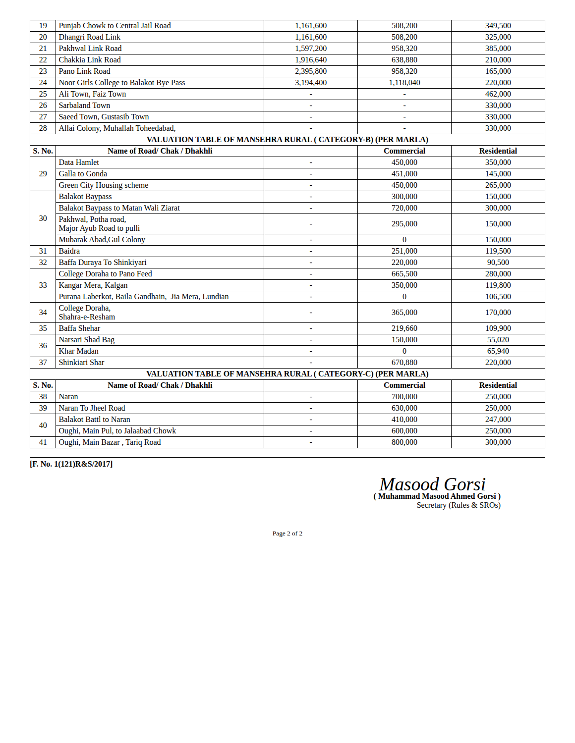| 19 | Punjab Chowk to Central Jail Road | 1,161,600 | 508,200 | 349,500 |
| 20 | Dhangri Road Link | 1,161,600 | 508,200 | 325,000 |
| 21 | Pakhwal Link Road | 1,597,200 | 958,320 | 385,000 |
| 22 | Chakkia Link Road | 1,916,640 | 638,880 | 210,000 |
| 23 | Pano Link Road | 2,395,800 | 958,320 | 165,000 |
| 24 | Noor Girls College to Balakot Bye Pass | 3,194,400 | 1,118,040 | 220,000 |
| 25 | Ali Town, Faiz Town | - | - | 462,000 |
| 26 | Sarbaland Town | - | - | 330,000 |
| 27 | Saeed Town, Gustasib Town | - | - | 330,000 |
| 28 | Allai Colony, Muhallah Toheedabad, | - | - | 330,000 |
| VALUATION TABLE OF MANSEHRA RURAL ( CATEGORY-B) (PER MARLA) |
| S. No. | Name of Road/ Chak / Dhakhli | | Commercial | Residential |
| 29 | Data Hamlet | - | 450,000 | 350,000 |
| Galla to Gonda | - | 451,000 | 145,000 |
| Green City Housing scheme | - | 450,000 | 265,000 |
| 30 | Balakot Baypass | - | 300,000 | 150,000 |
| Balakot Baypass to Matan Wali Ziarat | - | 720,000 | 300,000 |
| Pakhwal, Potha road, Major Ayub Road to pulli | - | 295,000 | 150,000 |
| Mubarak Abad,Gul Colony | - | 0 | 150,000 |
| 31 | Baidra | - | 251,000 | 119,500 |
| 32 | Baffa Duraya To Shinkiyari | - | 220,000 | 90,500 |
| 33 | College Doraha to Pano Feed | - | 665,500 | 280,000 |
| Kangar Mera, Kalgan | - | 350,000 | 119,800 |
| Purana Laberkot, Baila Gandhain, Jia Mera, Lundian | - | 0 | 106,500 |
| 34 | College Doraha, Shahra-e-Resham | - | 365,000 | 170,000 |
| 35 | Baffa Shehar | - | 219,660 | 109,900 |
| 36 | Narsari Shad Bag | - | 150,000 | 55,020 |
| Khar Madan | - | 0 | 65,940 |
| 37 | Shinkiari Shar | - | 670,880 | 220,000 |
| VALUATION TABLE OF MANSEHRA RURAL ( CATEGORY-C) (PER MARLA) |
| S. No. | Name of Road/ Chak / Dhakhli | | Commercial | Residential |
| 38 | Naran | - | 700,000 | 250,000 |
| 39 | Naran To Jheel Road | - | 630,000 | 250,000 |
| 40 | Balakot Battl to Naran | - | 410,000 | 247,000 |
| Oughi, Main Pul, to Jalaabad Chowk | - | 600,000 | 250,000 |
| 41 | Oughi, Main Bazar , Tariq Road | - | 800,000 | 300,000 |
[F. No. 1(121)R&S/2017]
Masood Gorsi
( Muhammad Masood Ahmed Gorsi )
Secretary (Rules & SROs)
Page 2 of 2